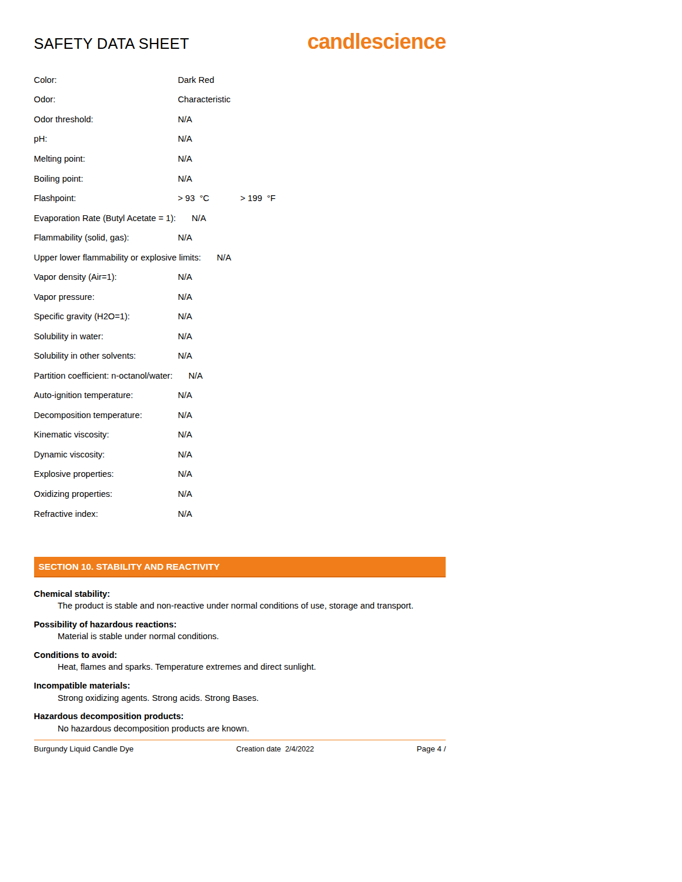SAFETY DATA SHEET
candle science
Color:
Dark Red
Odor:
Characteristic
Odor threshold:
N/A
pH:
N/A
Melting point:
N/A
Boiling point:
N/A
Flashpoint:
> 93 °C> 199 °F
Evaporation Rate (Butyl Acetate = 1): N/A
Flammability (solid, gas):
N/A
Upper lower flammability or explosive limits: N/A
Vapor density (Air=1):
N/A
Vapor pressure:
N/A
Specific gravity (H2O=1):
N/A
Solubility in water:
N/A
Solubility in other solvents:
N/A
Partition coefficient: n-octanol/water: N/A
Auto-ignition temperature:
N/A
Decomposition temperature:
N/A
Kinematic viscosity:
N/A
Dynamic viscosity:
N/A
Explosive properties:
N/A
Oxidizing properties:
N/A
Refractive index:
N/A
SECTION 10. STABILITY AND REACTIVITY
Chemical stability:
The product is stable and non-reactive under normal conditions of use, storage and transport.
Possibility of hazardous reactions:
Material is stable under normal conditions.
Conditions to avoid:
Heat, flames and sparks. Temperature extremes and direct sunlight.
Incompatible materials:
Strong oxidizing agents. Strong acids. Strong Bases.
Hazardous decomposition products:
No hazardous decomposition products are known.
Burgundy Liquid Candle Dye Creation date 2/4/2022 Page 4 /